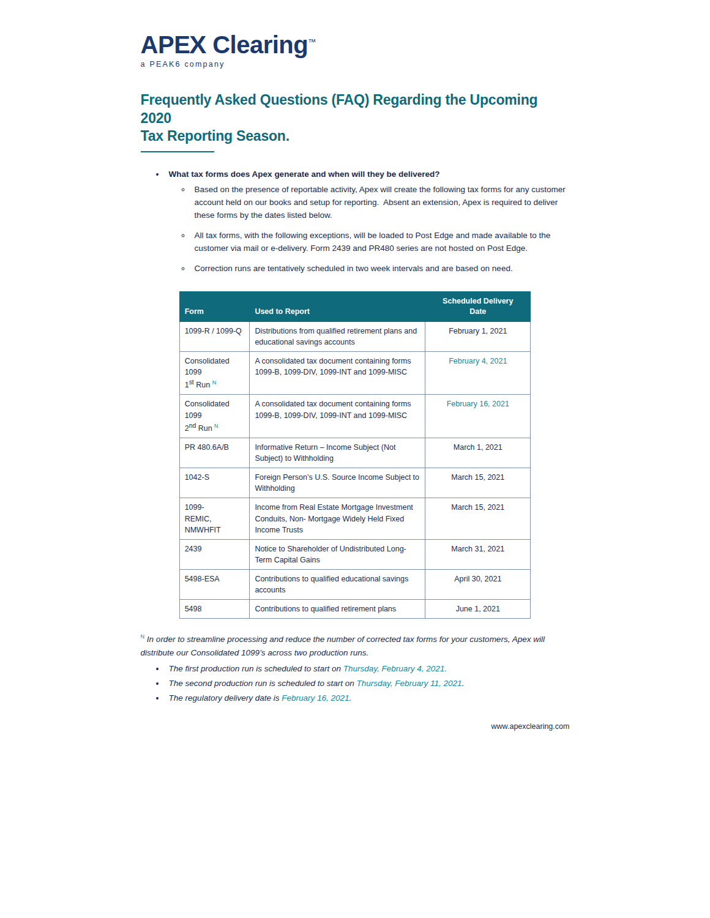APEX Clearing™
a PEAK6 company
Frequently Asked Questions (FAQ) Regarding the Upcoming 2020
Tax Reporting Season.
What tax forms does Apex generate and when will they be delivered?
Based on the presence of reportable activity, Apex will create the following tax forms for any customer account held on our books and setup for reporting. Absent an extension, Apex is required to deliver these forms by the dates listed below.
All tax forms, with the following exceptions, will be loaded to Post Edge and made available to the customer via mail or e-delivery. Form 2439 and PR480 series are not hosted on Post Edge.
Correction runs are tentatively scheduled in two week intervals and are based on need.
| Form | Used to Report | Scheduled Delivery Date |
| --- | --- | --- |
| 1099-R / 1099-Q | Distributions from qualified retirement plans and educational savings accounts | February 1, 2021 |
| Consolidated 1099 1 st Run N | A consolidated tax document containing forms 1099-B, 1099-DIV, 1099-INT and 1099-MISC | February 4, 2021 |
| Consolidated 1099 2 nd Run N | A consolidated tax document containing forms 1099-B, 1099-DIV, 1099-INT and 1099-MISC | February 16, 2021 |
| PR 480.6A/B | Informative Return – Income Subject (Not Subject) to Withholding | March 1, 2021 |
| 1042-S | Foreign Person’s U.S. Source Income Subject to Withholding | March 15, 2021 |
| 1099- REMIC, NMWHFIT | Income from Real Estate Mortgage Investment Conduits, Non- Mortgage Widely Held Fixed Income Trusts | March 15, 2021 |
| 2439 | Notice to Shareholder of Undistributed Long-Term Capital Gains | March 31, 2021 |
| 5498-ESA | Contributions to qualified educational savings accounts | April 30, 2021 |
| 5498 | Contributions to qualified retirement plans | June 1, 2021 |
N In order to streamline processing and reduce the number of corrected tax forms for your customers, Apex will distribute our Consolidated 1099’s across two production runs.
The first production run is scheduled to start on Thursday, February 4, 2021.
The second production run is scheduled to start on Thursday, February 11, 2021.
The regulatory delivery date is February 16, 2021.
www.apexclearing.com